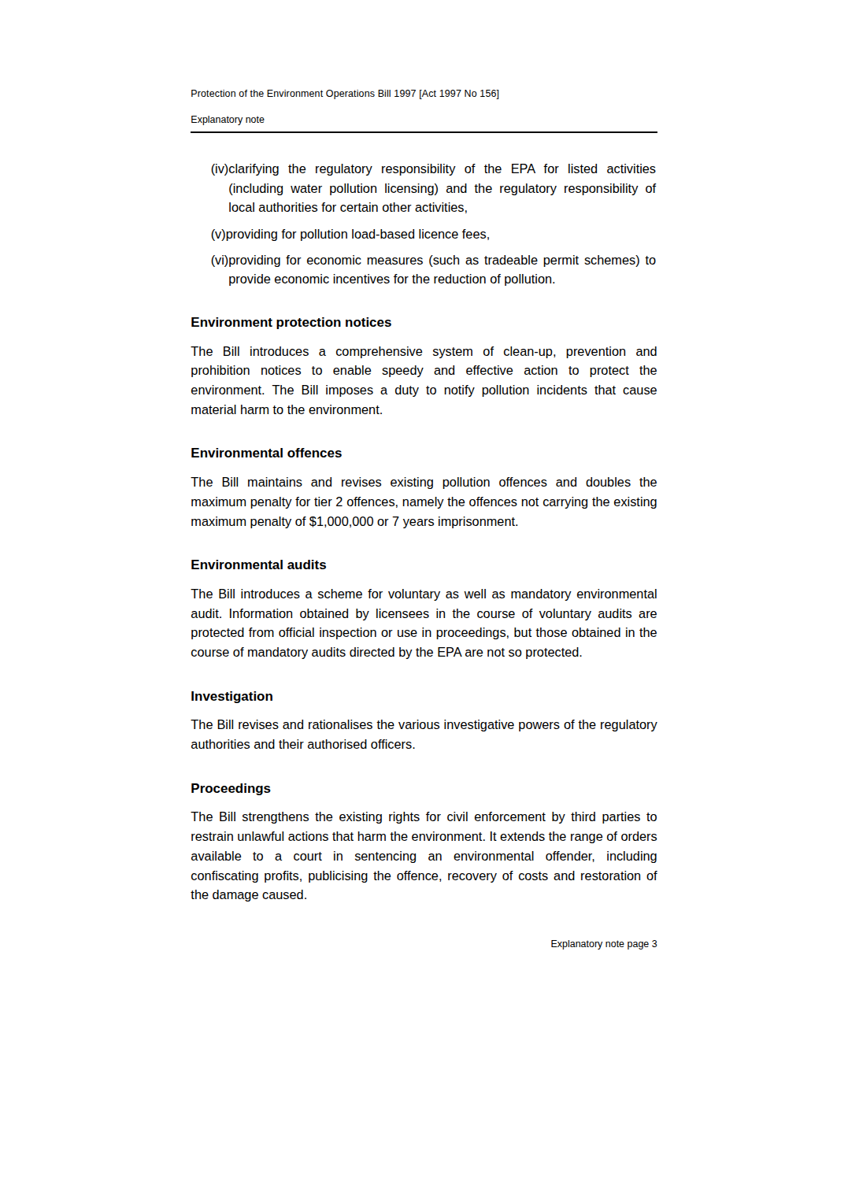Protection of the Environment Operations Bill 1997 [Act 1997 No 156]
Explanatory note
(iv) clarifying the regulatory responsibility of the EPA for listed activities (including water pollution licensing) and the regulatory responsibility of local authorities for certain other activities,
(v) providing for pollution load-based licence fees,
(vi) providing for economic measures (such as tradeable permit schemes) to provide economic incentives for the reduction of pollution.
Environment protection notices
The Bill introduces a comprehensive system of clean-up, prevention and prohibition notices to enable speedy and effective action to protect the environment. The Bill imposes a duty to notify pollution incidents that cause material harm to the environment.
Environmental offences
The Bill maintains and revises existing pollution offences and doubles the maximum penalty for tier 2 offences, namely the offences not carrying the existing maximum penalty of $1,000,000 or 7 years imprisonment.
Environmental audits
The Bill introduces a scheme for voluntary as well as mandatory environmental audit. Information obtained by licensees in the course of voluntary audits are protected from official inspection or use in proceedings, but those obtained in the course of mandatory audits directed by the EPA are not so protected.
Investigation
The Bill revises and rationalises the various investigative powers of the regulatory authorities and their authorised officers.
Proceedings
The Bill strengthens the existing rights for civil enforcement by third parties to restrain unlawful actions that harm the environment. It extends the range of orders available to a court in sentencing an environmental offender, including confiscating profits, publicising the offence, recovery of costs and restoration of the damage caused.
Explanatory note page 3